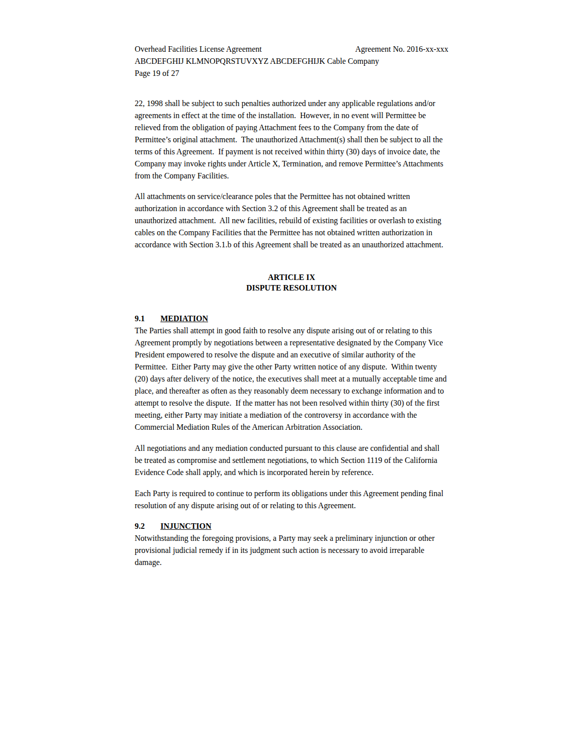Overhead Facilities License Agreement
Agreement No. 2016-xx-xxx
ABCDEFGHIJ KLMNOPQRSTUVXYZ ABCDEFGHIJK Cable Company
Page 19 of 27
22, 1998 shall be subject to such penalties authorized under any applicable regulations and/or agreements in effect at the time of the installation. However, in no event will Permittee be relieved from the obligation of paying Attachment fees to the Company from the date of Permittee’s original attachment. The unauthorized Attachment(s) shall then be subject to all the terms of this Agreement. If payment is not received within thirty (30) days of invoice date, the Company may invoke rights under Article X, Termination, and remove Permittee’s Attachments from the Company Facilities.
All attachments on service/clearance poles that the Permittee has not obtained written authorization in accordance with Section 3.2 of this Agreement shall be treated as an unauthorized attachment. All new facilities, rebuild of existing facilities or overlash to existing cables on the Company Facilities that the Permittee has not obtained written authorization in accordance with Section 3.1.b of this Agreement shall be treated as an unauthorized attachment.
ARTICLE IX DISPUTE RESOLUTION
9.1 MEDIATION
The Parties shall attempt in good faith to resolve any dispute arising out of or relating to this Agreement promptly by negotiations between a representative designated by the Company Vice President empowered to resolve the dispute and an executive of similar authority of the Permittee. Either Party may give the other Party written notice of any dispute. Within twenty (20) days after delivery of the notice, the executives shall meet at a mutually acceptable time and place, and thereafter as often as they reasonably deem necessary to exchange information and to attempt to resolve the dispute. If the matter has not been resolved within thirty (30) of the first meeting, either Party may initiate a mediation of the controversy in accordance with the Commercial Mediation Rules of the American Arbitration Association.
All negotiations and any mediation conducted pursuant to this clause are confidential and shall be treated as compromise and settlement negotiations, to which Section 1119 of the California Evidence Code shall apply, and which is incorporated herein by reference.
Each Party is required to continue to perform its obligations under this Agreement pending final resolution of any dispute arising out of or relating to this Agreement.
9.2 INJUNCTION
Notwithstanding the foregoing provisions, a Party may seek a preliminary injunction or other provisional judicial remedy if in its judgment such action is necessary to avoid irreparable damage.